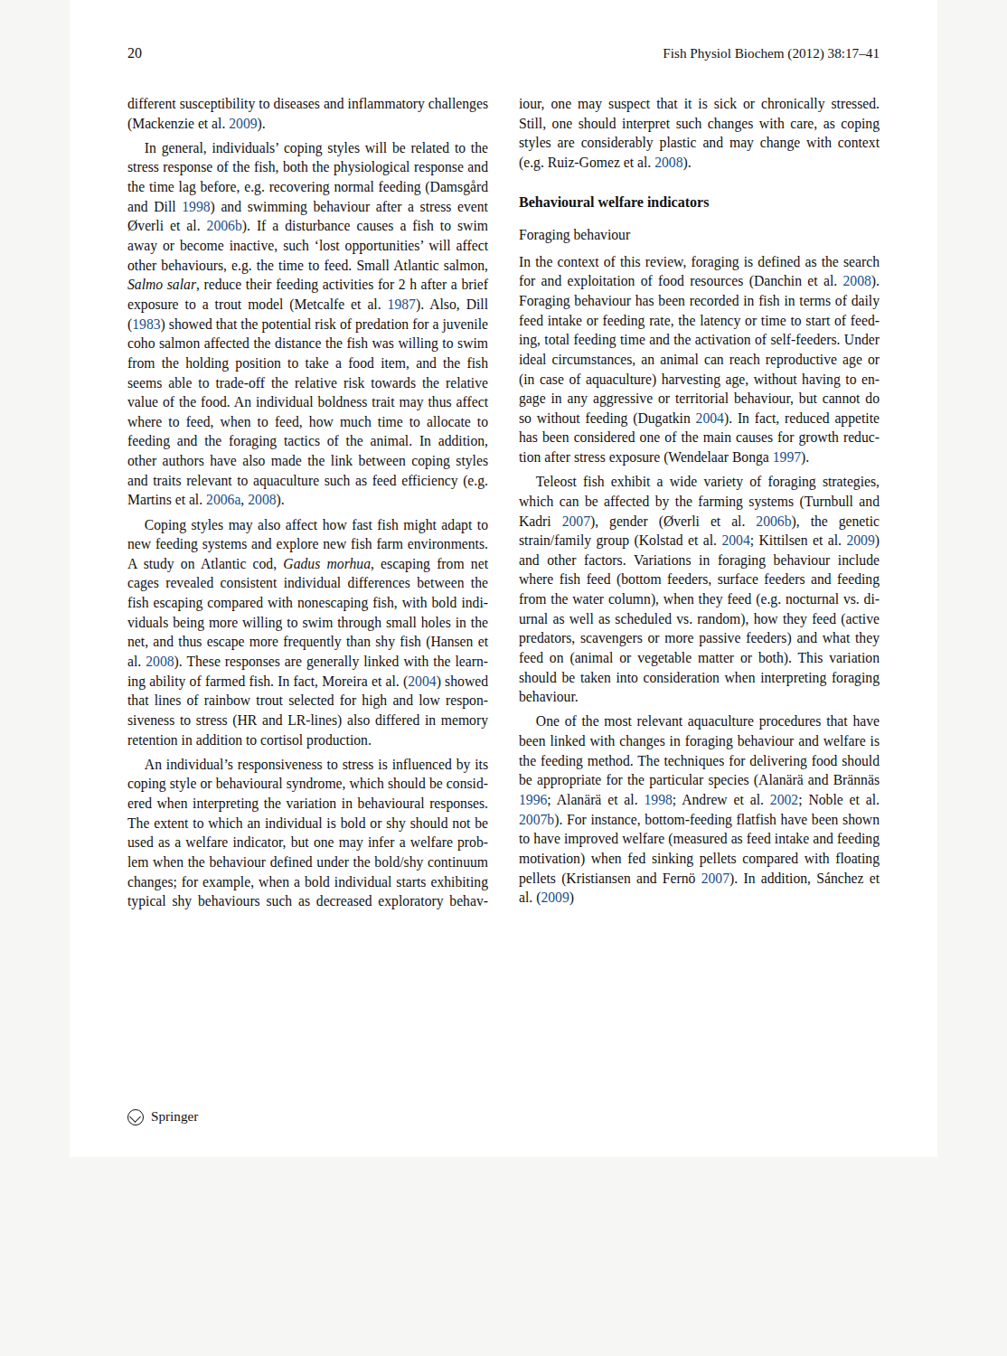20 Fish Physiol Biochem (2012) 38:17–41
different susceptibility to diseases and inflammatory challenges (Mackenzie et al. 2009).
In general, individuals’ coping styles will be related to the stress response of the fish, both the physiological response and the time lag before, e.g. recovering normal feeding (Damsgård and Dill 1998) and swimming behaviour after a stress event Øverli et al. 2006b). If a disturbance causes a fish to swim away or become inactive, such ‘lost opportunities’ will affect other behaviours, e.g. the time to feed. Small Atlantic salmon, Salmo salar, reduce their feeding activities for 2 h after a brief exposure to a trout model (Metcalfe et al. 1987). Also, Dill (1983) showed that the potential risk of predation for a juvenile coho salmon affected the distance the fish was willing to swim from the holding position to take a food item, and the fish seems able to trade-off the relative risk towards the relative value of the food. An individual boldness trait may thus affect where to feed, when to feed, how much time to allocate to feeding and the foraging tactics of the animal. In addition, other authors have also made the link between coping styles and traits relevant to aquaculture such as feed efficiency (e.g. Martins et al. 2006a, 2008).
Coping styles may also affect how fast fish might adapt to new feeding systems and explore new fish farm environments. A study on Atlantic cod, Gadus morhua, escaping from net cages revealed consistent individual differences between the fish escaping compared with nonescaping fish, with bold individuals being more willing to swim through small holes in the net, and thus escape more frequently than shy fish (Hansen et al. 2008). These responses are generally linked with the learning ability of farmed fish. In fact, Moreira et al. (2004) showed that lines of rainbow trout selected for high and low responsiveness to stress (HR and LR-lines) also differed in memory retention in addition to cortisol production.
An individual’s responsiveness to stress is influenced by its coping style or behavioural syndrome, which should be considered when interpreting the variation in behavioural responses. The extent to which an individual is bold or shy should not be used as a welfare indicator, but one may infer a welfare problem when the behaviour defined under the bold/shy continuum changes; for example, when a bold individual starts exhibiting typical shy behaviours such as decreased exploratory behaviour, one may suspect that it is sick or chronically stressed. Still, one should interpret such changes with care, as coping styles are considerably plastic and may change with context (e.g. Ruiz-Gomez et al. 2008).
Behavioural welfare indicators
Foraging behaviour
In the context of this review, foraging is defined as the search for and exploitation of food resources (Danchin et al. 2008). Foraging behaviour has been recorded in fish in terms of daily feed intake or feeding rate, the latency or time to start of feeding, total feeding time and the activation of self-feeders. Under ideal circumstances, an animal can reach reproductive age or (in case of aquaculture) harvesting age, without having to engage in any aggressive or territorial behaviour, but cannot do so without feeding (Dugatkin 2004). In fact, reduced appetite has been considered one of the main causes for growth reduction after stress exposure (Wendelaar Bonga 1997).
Teleost fish exhibit a wide variety of foraging strategies, which can be affected by the farming systems (Turnbull and Kadri 2007), gender (Øverli et al. 2006b), the genetic strain/family group (Kolstad et al. 2004; Kittilsen et al. 2009) and other factors. Variations in foraging behaviour include where fish feed (bottom feeders, surface feeders and feeding from the water column), when they feed (e.g. nocturnal vs. diurnal as well as scheduled vs. random), how they feed (active predators, scavengers or more passive feeders) and what they feed on (animal or vegetable matter or both). This variation should be taken into consideration when interpreting foraging behaviour.
One of the most relevant aquaculture procedures that have been linked with changes in foraging behaviour and welfare is the feeding method. The techniques for delivering food should be appropriate for the particular species (Alanärä and Brännäs 1996; Alanärä et al. 1998; Andrew et al. 2002; Noble et al. 2007b). For instance, bottom-feeding flatfish have been shown to have improved welfare (measured as feed intake and feeding motivation) when fed sinking pellets compared with floating pellets (Kristiansen and Fernö 2007). In addition, Sánchez et al. (2009)
Springer